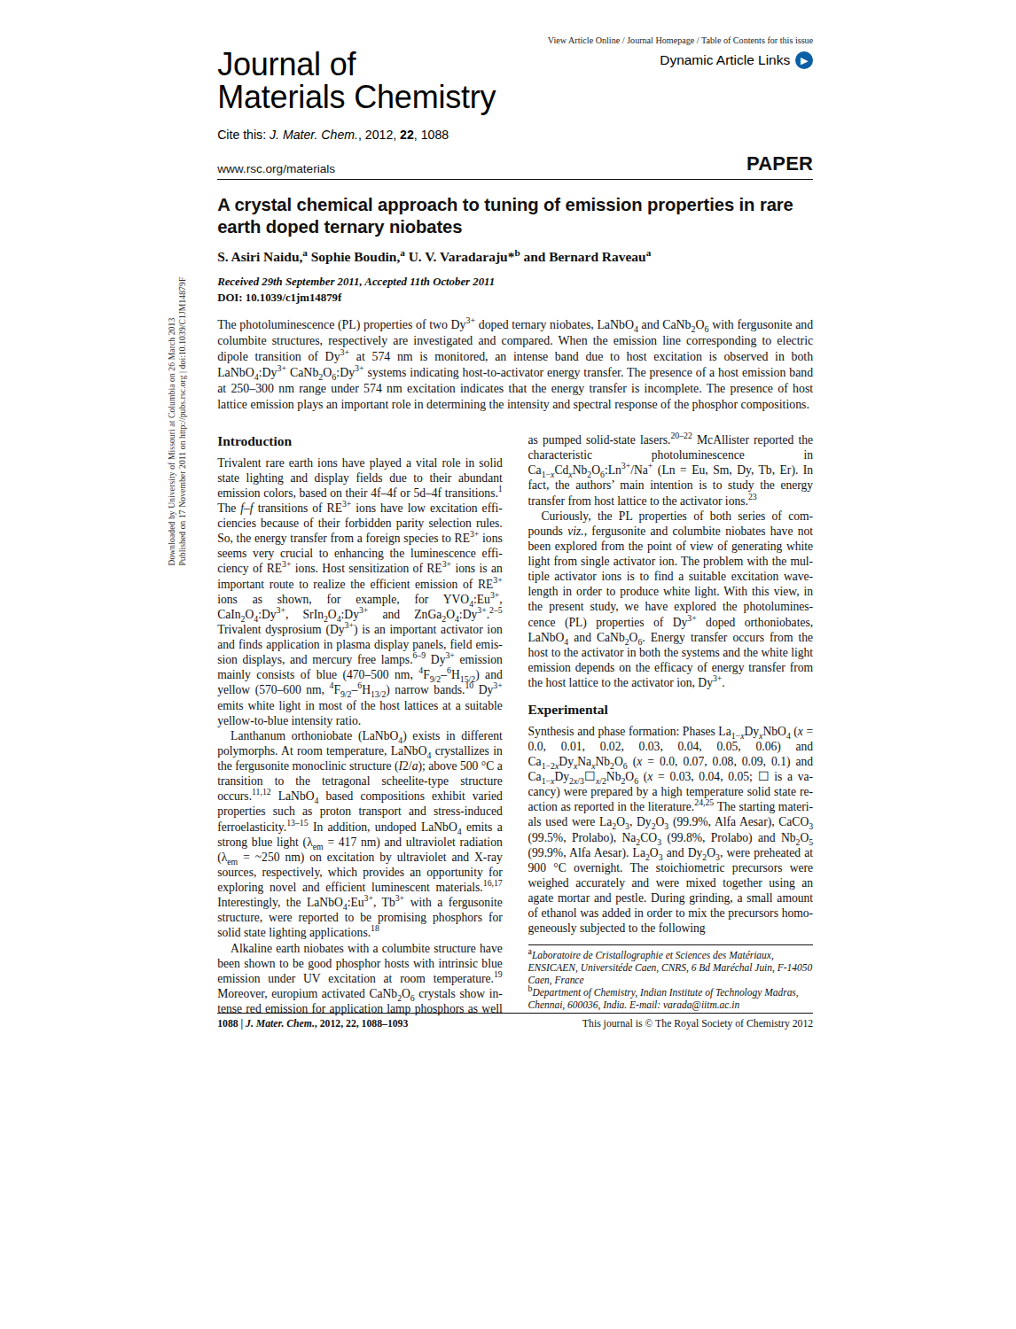Downloaded by University of Missouri at Columbia on 26 March 2013 Published on 17 November 2011 on http://pubs.rsc.org | doi:10.1039/C1JM14879F
View Article Online / Journal Homepage / Table of Contents for this issue
Journal of Materials Chemistry
Dynamic Article Links▶
Cite this: J. Mater. Chem., 2012, 22, 1088
www.rsc.org/materials
PAPER
A crystal chemical approach to tuning of emission properties in rare earth doped ternary niobates
S. Asiri Naidu,a Sophie Boudin,a U. V. Varadaraju*b and Bernard Raveaua
Received 29th September 2011, Accepted 11th October 2011
DOI: 10.1039/c1jm14879f
The photoluminescence (PL) properties of two Dy3+ doped ternary niobates, LaNbO4 and CaNb2O6 with fergusonite and columbite structures, respectively are investigated and compared. When the emission line corresponding to electric dipole transition of Dy3+ at 574 nm is monitored, an intense band due to host excitation is observed in both LaNbO4:Dy3+ CaNb2O6:Dy3+ systems indicating host-to-activator energy transfer. The presence of a host emission band at 250–300 nm range under 574 nm excitation indicates that the energy transfer is incomplete. The presence of host lattice emission plays an important role in determining the intensity and spectral response of the phosphor compositions.
Introduction
Trivalent rare earth ions have played a vital role in solid state lighting and display fields due to their abundant emission colors, based on their 4f–4f or 5d–4f transitions.1 The f–f transitions of RE3+ ions have low excitation efficiencies because of their forbidden parity selection rules. So, the energy transfer from a foreign species to RE3+ ions seems very crucial to enhancing the luminescence efficiency of RE3+ ions. Host sensitization of RE3+ ions is an important route to realize the efficient emission of RE3+ ions as shown, for example, for YVO4:Eu3+, CaIn2O4:Dy3+, SrIn2O4:Dy3+ and ZnGa2O4:Dy3+.2–5 Trivalent dysprosium (Dy3+) is an important activator ion and finds application in plasma display panels, field emission displays, and mercury free lamps.6–9 Dy3+ emission mainly consists of blue (470–500 nm, 4F9/2–6H15/2) and yellow (570–600 nm, 4F9/2–6H13/2) narrow bands.10 Dy3+ emits white light in most of the host lattices at a suitable yellow-to-blue intensity ratio.
Lanthanum orthoniobate (LaNbO4) exists in different polymorphs. At room temperature, LaNbO4 crystallizes in the fergusonite monoclinic structure (I2/a); above 500 °C a transition to the tetragonal scheelite-type structure occurs.11,12 LaNbO4 based compositions exhibit varied properties such as proton transport and stress-induced ferroelasticity.13–15 In addition, undoped LaNbO4 emits a strong blue light (λem = 417 nm) and ultraviolet radiation (λem = ~250 nm) on excitation by ultraviolet and X-ray sources, respectively, which provides an opportunity for exploring novel and efficient luminescent materials.16,17 Interestingly, the LaNbO4:Eu3+, Tb3+ with a fergusonite structure, were reported to be promising phosphors for solid state lighting applications.18
Alkaline earth niobates with a columbite structure have been shown to be good phosphor hosts with intrinsic blue emission under UV excitation at room temperature.19 Moreover, europium activated CaNb2O6 crystals show intense red emission for application lamp phosphors as well as pumped solid-state lasers.20–22 McAllister reported the characteristic photoluminescence in Ca1−xCdxNb2O6:Ln3+/Na+ (Ln = Eu, Sm, Dy, Tb, Er). In fact, the authors’ main intention is to study the energy transfer from host lattice to the activator ions.23
Curiously, the PL properties of both series of compounds viz., fergusonite and columbite niobates have not been explored from the point of view of generating white light from single activator ion. The problem with the multiple activator ions is to find a suitable excitation wavelength in order to produce white light. With this view, in the present study, we have explored the photoluminescence (PL) properties of Dy3+ doped orthoniobates, LaNbO4 and CaNb2O6. Energy transfer occurs from the host to the activator in both the systems and the white light emission depends on the efficacy of energy transfer from the host lattice to the activator ion, Dy3+.
Experimental
Synthesis and phase formation: Phases La1−xDyxNbO4 (x = 0.0, 0.01, 0.02, 0.03, 0.04, 0.05, 0.06) and Ca1−2xDyxNaxNb2O6 (x = 0.0, 0.07, 0.08, 0.09, 0.1) and Ca1−xDy2x/3☐x/2Nb2O6 (x = 0.03, 0.04, 0.05; ☐ is a vacancy) were prepared by a high temperature solid state reaction as reported in the literature.24,25 The starting materials used were La2O3, Dy2O3 (99.9%, Alfa Aesar), CaCO3 (99.5%, Prolabo), Na2CO3 (99.8%, Prolabo) and Nb2O5 (99.9%, Alfa Aesar). La2O3 and Dy2O3, were preheated at 900 °C overnight. The stoichiometric precursors were weighed accurately and were mixed together using an agate mortar and pestle. During grinding, a small amount of ethanol was added in order to mix the precursors homogeneously subjected to the following
aLaboratoire de Cristallographie et Sciences des Matériaux, ENSICAEN, Universitéde Caen, CNRS, 6 Bd Maréchal Juin, F-14050 Caen, France
bDepartment of Chemistry, Indian Institute of Technology Madras, Chennai, 600036, India. E-mail: varada@iitm.ac.in
1088 | J. Mater. Chem., 2012, 22, 1088–1093
This journal is © The Royal Society of Chemistry 2012